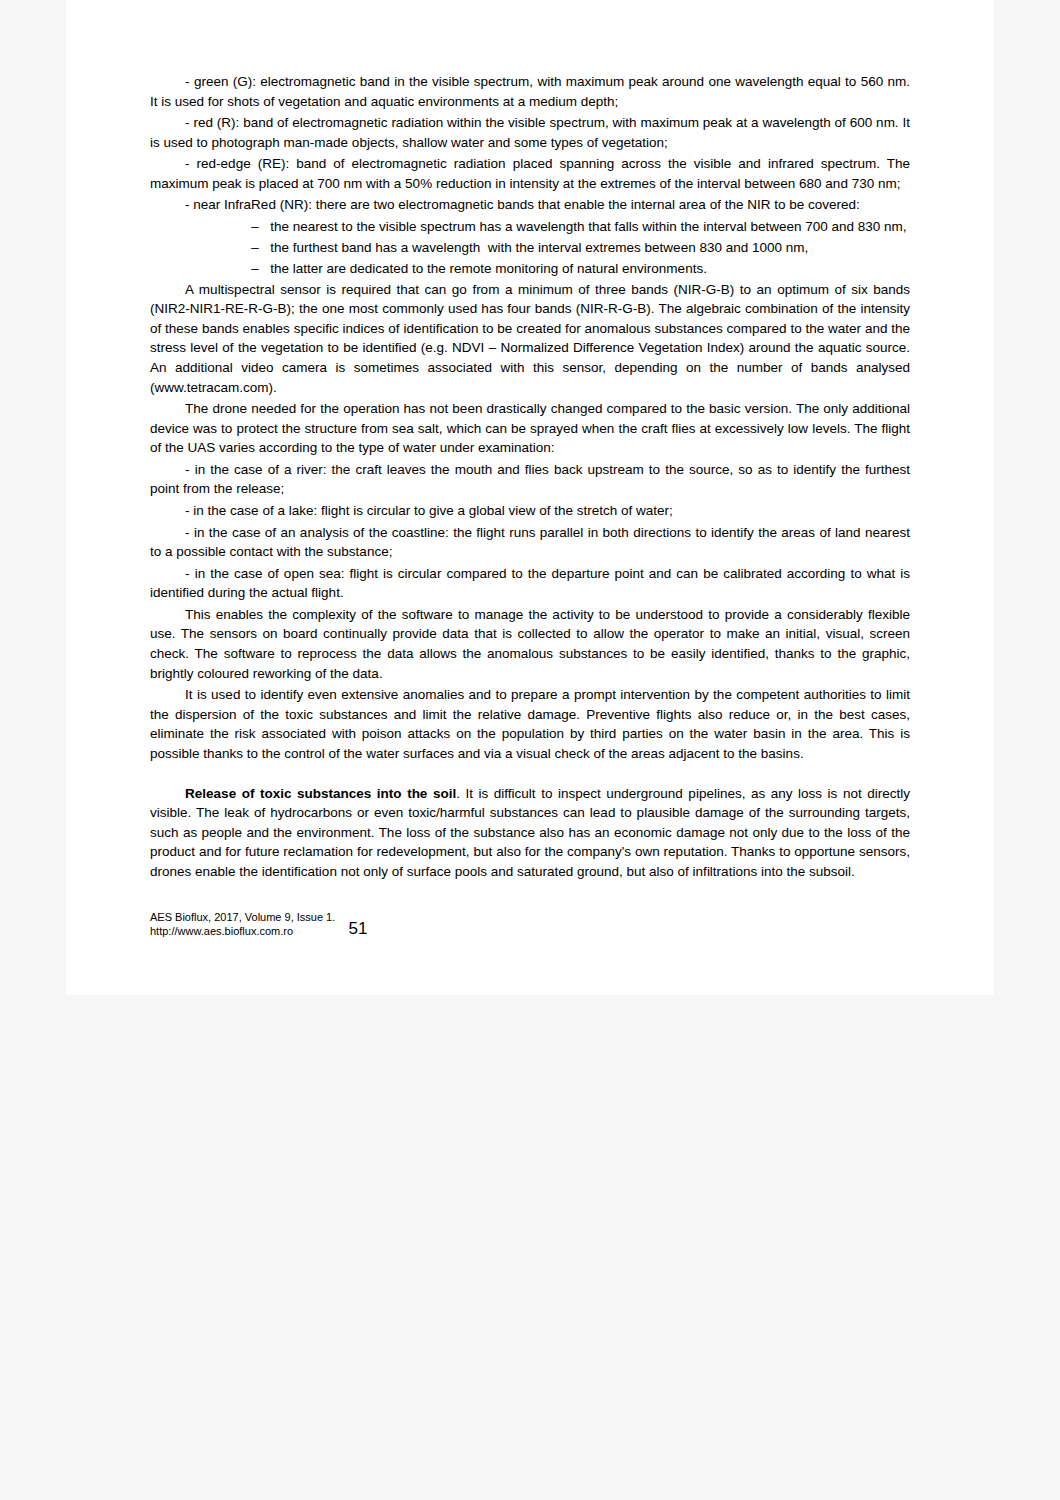- green (G): electromagnetic band in the visible spectrum, with maximum peak around one wavelength equal to 560 nm. It is used for shots of vegetation and aquatic environments at a medium depth;
- red (R): band of electromagnetic radiation within the visible spectrum, with maximum peak at a wavelength of 600 nm. It is used to photograph man-made objects, shallow water and some types of vegetation;
- red-edge (RE): band of electromagnetic radiation placed spanning across the visible and infrared spectrum. The maximum peak is placed at 700 nm with a 50% reduction in intensity at the extremes of the interval between 680 and 730 nm;
- near InfraRed (NR): there are two electromagnetic bands that enable the internal area of the NIR to be covered:
the nearest to the visible spectrum has a wavelength that falls within the interval between 700 and 830 nm,
the furthest band has a wavelength with the interval extremes between 830 and 1000 nm,
the latter are dedicated to the remote monitoring of natural environments.
A multispectral sensor is required that can go from a minimum of three bands (NIR-G-B) to an optimum of six bands (NIR2-NIR1-RE-R-G-B); the one most commonly used has four bands (NIR-R-G-B). The algebraic combination of the intensity of these bands enables specific indices of identification to be created for anomalous substances compared to the water and the stress level of the vegetation to be identified (e.g. NDVI – Normalized Difference Vegetation Index) around the aquatic source. An additional video camera is sometimes associated with this sensor, depending on the number of bands analysed (www.tetracam.com).
The drone needed for the operation has not been drastically changed compared to the basic version. The only additional device was to protect the structure from sea salt, which can be sprayed when the craft flies at excessively low levels. The flight of the UAS varies according to the type of water under examination:
- in the case of a river: the craft leaves the mouth and flies back upstream to the source, so as to identify the furthest point from the release;
- in the case of a lake: flight is circular to give a global view of the stretch of water;
- in the case of an analysis of the coastline: the flight runs parallel in both directions to identify the areas of land nearest to a possible contact with the substance;
- in the case of open sea: flight is circular compared to the departure point and can be calibrated according to what is identified during the actual flight.
This enables the complexity of the software to manage the activity to be understood to provide a considerably flexible use. The sensors on board continually provide data that is collected to allow the operator to make an initial, visual, screen check. The software to reprocess the data allows the anomalous substances to be easily identified, thanks to the graphic, brightly coloured reworking of the data.
It is used to identify even extensive anomalies and to prepare a prompt intervention by the competent authorities to limit the dispersion of the toxic substances and limit the relative damage. Preventive flights also reduce or, in the best cases, eliminate the risk associated with poison attacks on the population by third parties on the water basin in the area. This is possible thanks to the control of the water surfaces and via a visual check of the areas adjacent to the basins.
Release of toxic substances into the soil. It is difficult to inspect underground pipelines, as any loss is not directly visible. The leak of hydrocarbons or even toxic/harmful substances can lead to plausible damage of the surrounding targets, such as people and the environment. The loss of the substance also has an economic damage not only due to the loss of the product and for future reclamation for redevelopment, but also for the company's own reputation. Thanks to opportune sensors, drones enable the identification not only of surface pools and saturated ground, but also of infiltrations into the subsoil.
AES Bioflux, 2017, Volume 9, Issue 1.
http://www.aes.bioflux.com.ro
51